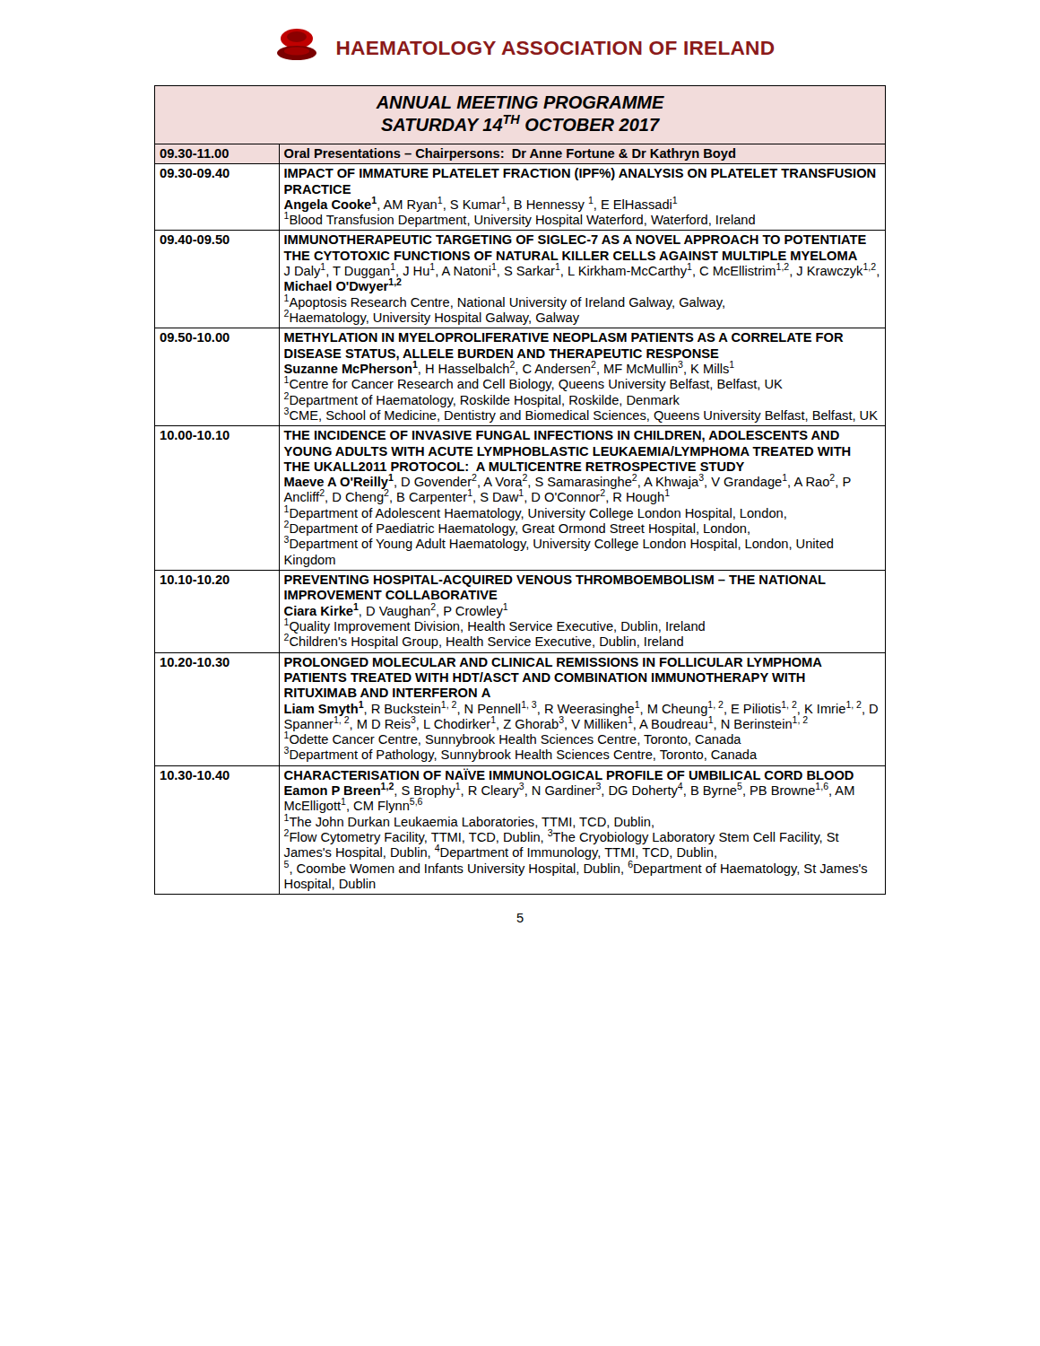HAEMATOLOGY ASSOCIATION OF IRELAND
ANNUAL MEETING PROGRAMME SATURDAY 14 TH OCTOBER 2017
| 09.30-11.00 | Oral Presentations – Chairpersons: Dr Anne Fortune & Dr Kathryn Boyd |
| 09.30-09.40 | Impact of immature platelet fraction (IPF%) analysis on platelet transfusion practice Angela Cooke 1 , AM Ryan 1 , S Kumar 1 , B Hennessy 1 , E ElHassadi 1 1 Blood Transfusion Department, University Hospital Waterford, Waterford, Ireland |
| 09.40-09.50 | Immunotherapeutic targeting of Siglec-7 as a novel approach to potentiate the cytotoxic functions of natural killer cells against multiple myeloma J Daly 1 , T Duggan 1 , J Hu 1 , A Natoni 1 , S Sarkar 1 , L Kirkham-McCarthy 1 , C McEllistrim 1,2 , J Krawczyk 1,2 , Michael O'Dwyer 1,2 1 Apoptosis Research Centre, National University of Ireland Galway, Galway, 2 Haematology, University Hospital Galway, Galway |
| 09.50-10.00 | Methylation in myeloproliferative neoplasm patients as a correlate for disease status, allele burden and therapeutic response Suzanne McPherson 1 , H Hasselbalch 2 , C Andersen 2 , MF McMullin 3 , K Mills 1 1 Centre for Cancer Research and Cell Biology, Queens University Belfast, Belfast, UK 2 Department of Haematology, Roskilde Hospital, Roskilde, Denmark 3 CME, School of Medicine, Dentistry and Biomedical Sciences, Queens University Belfast, Belfast, UK |
| 10.00-10.10 | The incidence of invasive fungal infections in children, adolescents and young adults with acute lymphoblastic leukaemia/lymphoma treated with the UKALL2011 protocol: a multicentre retrospective study Maeve A O'Reilly 1 , D Govender 2 , A Vora 2 , S Samarasinghe 2 , A Khwaja 3 , V Grandage 1 , A Rao 2 , P Ancliff 2 , D Cheng 2 , B Carpenter 1 , S Daw 1 , D O'Connor 2 , R Hough 1 1 Department of Adolescent Haematology, University College London Hospital, London, 2 Department of Paediatric Haematology, Great Ormond Street Hospital, London, 3 Department of Young Adult Haematology, University College London Hospital, London, United Kingdom |
| 10.10-10.20 | Preventing hospital-acquired venous thromboembolism – the national improvement collaborative Ciara Kirke 1 , D Vaughan 2 , P Crowley 1 1 Quality Improvement Division, Health Service Executive, Dublin, Ireland 2 Children's Hospital Group, Health Service Executive, Dublin, Ireland |
| 10.20-10.30 | Prolonged molecular and clinical remissions in follicular lymphoma patients treated with HDT/ASCT and combination immunotherapy with rituximab and interferon α Liam Smyth 1 , R Buckstein 1, 2 , N Pennell 1, 3 , R Weerasinghe 1 , M Cheung 1, 2 , E Piliotis 1, 2 , K Imrie 1, 2 , D Spanner 1, 2 , M D Reis 3 , L Chodirker 1 , Z Ghorab 3 , V Milliken 1 , A Boudreau 1 , N Berinstein 1, 2 1 Odette Cancer Centre, Sunnybrook Health Sciences Centre, Toronto, Canada 3 Department of Pathology, Sunnybrook Health Sciences Centre, Toronto, Canada |
| 10.30-10.40 | Characterisation of naïve immunological profile of umbilical cord blood Eamon P Breen 1,2 , S Brophy 1 , R Cleary 3 , N Gardiner 3 , DG Doherty 4 , B Byrne 5 , PB Browne 1,6 , AM McElligott 1 , CM Flynn 5,6 1 The John Durkan Leukaemia Laboratories, TTMI, TCD, Dublin, 2 Flow Cytometry Facility, TTMI, TCD, Dublin, 3 The Cryobiology Laboratory Stem Cell Facility, St James's Hospital, Dublin, 4 Department of Immunology, TTMI, TCD, Dublin, 5 , Coombe Women and Infants University Hospital, Dublin, 6 Department of Haematology, St James's Hospital, Dublin |
5